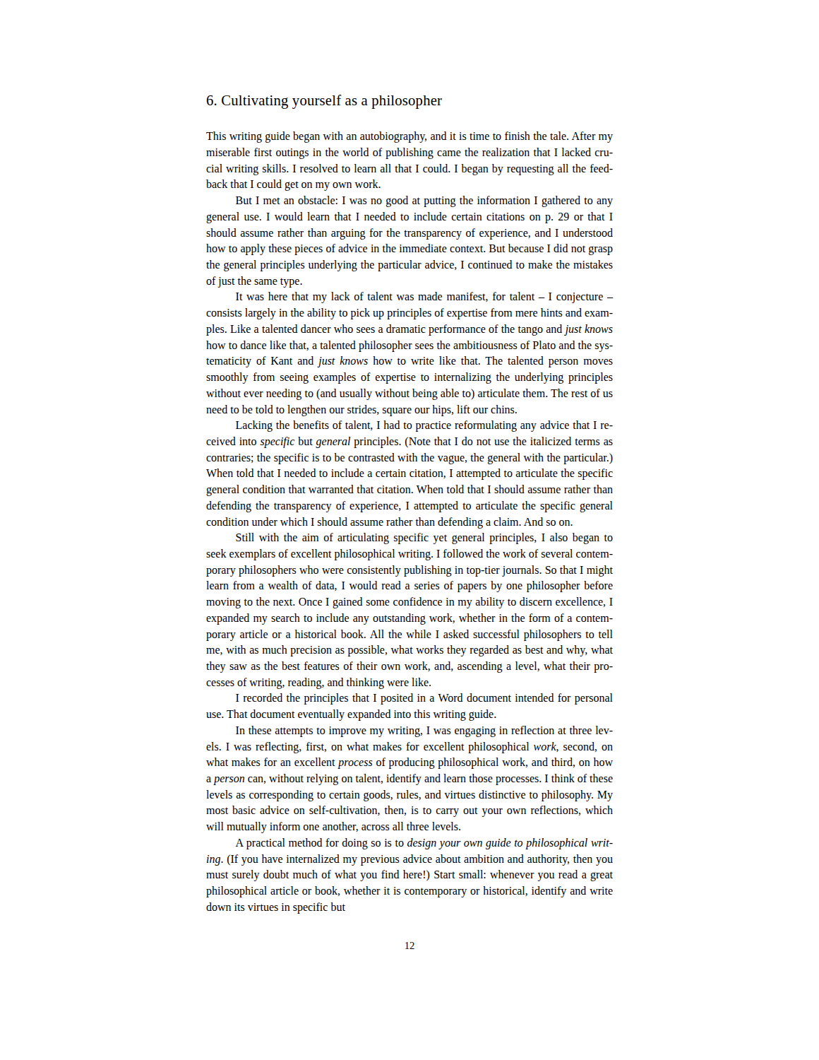6. Cultivating yourself as a philosopher
This writing guide began with an autobiography, and it is time to finish the tale. After my miserable first outings in the world of publishing came the realization that I lacked crucial writing skills. I resolved to learn all that I could. I began by requesting all the feedback that I could get on my own work.
But I met an obstacle: I was no good at putting the information I gathered to any general use. I would learn that I needed to include certain citations on p. 29 or that I should assume rather than arguing for the transparency of experience, and I understood how to apply these pieces of advice in the immediate context. But because I did not grasp the general principles underlying the particular advice, I continued to make the mistakes of just the same type.
It was here that my lack of talent was made manifest, for talent – I conjecture – consists largely in the ability to pick up principles of expertise from mere hints and examples. Like a talented dancer who sees a dramatic performance of the tango and just knows how to dance like that, a talented philosopher sees the ambitiousness of Plato and the systematicity of Kant and just knows how to write like that. The talented person moves smoothly from seeing examples of expertise to internalizing the underlying principles without ever needing to (and usually without being able to) articulate them. The rest of us need to be told to lengthen our strides, square our hips, lift our chins.
Lacking the benefits of talent, I had to practice reformulating any advice that I received into specific but general principles. (Note that I do not use the italicized terms as contraries; the specific is to be contrasted with the vague, the general with the particular.) When told that I needed to include a certain citation, I attempted to articulate the specific general condition that warranted that citation. When told that I should assume rather than defending the transparency of experience, I attempted to articulate the specific general condition under which I should assume rather than defending a claim. And so on.
Still with the aim of articulating specific yet general principles, I also began to seek exemplars of excellent philosophical writing. I followed the work of several contemporary philosophers who were consistently publishing in top-tier journals. So that I might learn from a wealth of data, I would read a series of papers by one philosopher before moving to the next. Once I gained some confidence in my ability to discern excellence, I expanded my search to include any outstanding work, whether in the form of a contemporary article or a historical book. All the while I asked successful philosophers to tell me, with as much precision as possible, what works they regarded as best and why, what they saw as the best features of their own work, and, ascending a level, what their processes of writing, reading, and thinking were like.
I recorded the principles that I posited in a Word document intended for personal use. That document eventually expanded into this writing guide.
In these attempts to improve my writing, I was engaging in reflection at three levels. I was reflecting, first, on what makes for excellent philosophical work, second, on what makes for an excellent process of producing philosophical work, and third, on how a person can, without relying on talent, identify and learn those processes. I think of these levels as corresponding to certain goods, rules, and virtues distinctive to philosophy. My most basic advice on self-cultivation, then, is to carry out your own reflections, which will mutually inform one another, across all three levels.
A practical method for doing so is to design your own guide to philosophical writing. (If you have internalized my previous advice about ambition and authority, then you must surely doubt much of what you find here!) Start small: whenever you read a great philosophical article or book, whether it is contemporary or historical, identify and write down its virtues in specific but
12